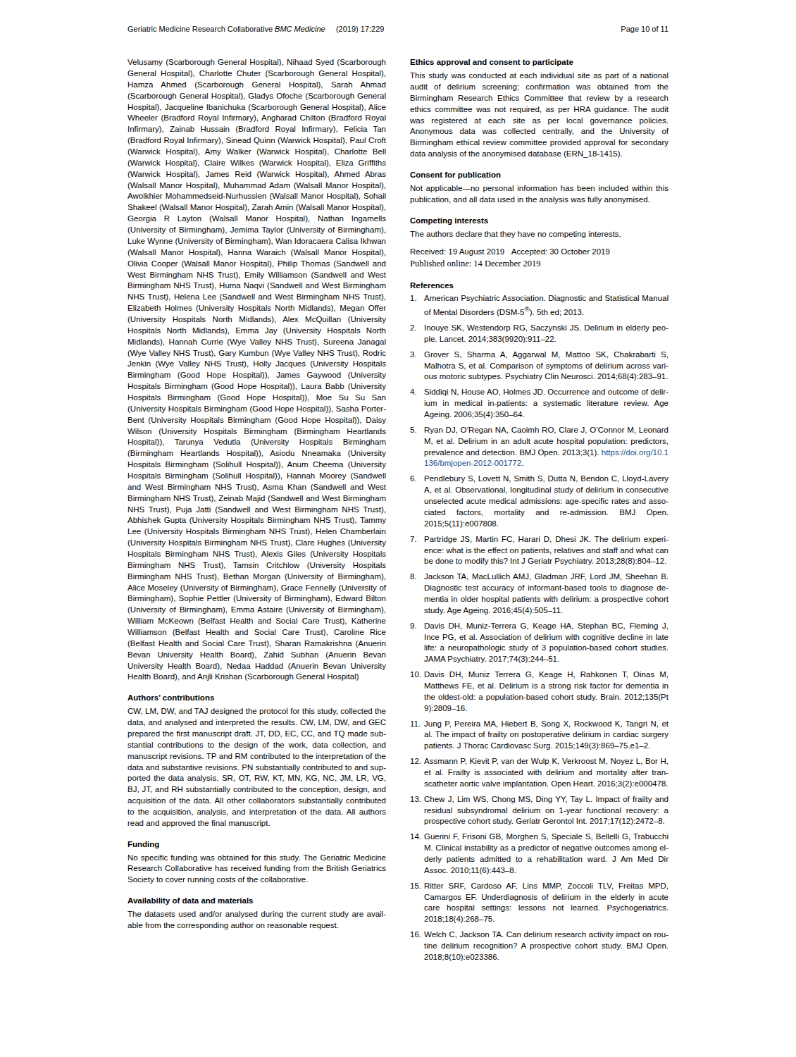Geriatric Medicine Research Collaborative BMC Medicine (2019) 17:229
Page 10 of 11
Velusamy (Scarborough General Hospital), Nihaad Syed (Scarborough General Hospital), Charlotte Chuter (Scarborough General Hospital), Hamza Ahmed (Scarborough General Hospital), Sarah Ahmad (Scarborough General Hospital), Gladys Ofoche (Scarborough General Hospital), Jacqueline Ibanichuka (Scarborough General Hospital), Alice Wheeler (Bradford Royal Infirmary), Angharad Chilton (Bradford Royal Infirmary), Zainab Hussain (Bradford Royal Infirmary), Felicia Tan (Bradford Royal Infirmary), Sinead Quinn (Warwick Hospital), Paul Croft (Warwick Hospital), Amy Walker (Warwick Hospital), Charlotte Bell (Warwick Hospital), Claire Wilkes (Warwick Hospital), Eliza Griffiths (Warwick Hospital), James Reid (Warwick Hospital), Ahmed Abras (Walsall Manor Hospital), Muhammad Adam (Walsall Manor Hospital), Awolkhier Mohammedseid-Nurhussien (Walsall Manor Hospital), Sohail Shakeel (Walsall Manor Hospital), Zarah Amin (Walsall Manor Hospital), Georgia R Layton (Walsall Manor Hospital), Nathan Ingamells (University of Birmingham), Jemima Taylor (University of Birmingham), Luke Wynne (University of Birmingham), Wan Idoracaera Calisa Ikhwan (Walsall Manor Hospital), Hanna Waraich (Walsall Manor Hospital), Olivia Cooper (Walsall Manor Hospital), Philip Thomas (Sandwell and West Birmingham NHS Trust), Emily Williamson (Sandwell and West Birmingham NHS Trust), Huma Naqvi (Sandwell and West Birmingham NHS Trust), Helena Lee (Sandwell and West Birmingham NHS Trust), Elizabeth Holmes (University Hospitals North Midlands), Megan Offer (University Hospitals North Midlands), Alex McQuillan (University Hospitals North Midlands), Emma Jay (University Hospitals North Midlands), Hannah Currie (Wye Valley NHS Trust), Sureena Janagal (Wye Valley NHS Trust), Gary Kumbun (Wye Valley NHS Trust), Rodric Jenkin (Wye Valley NHS Trust), Holly Jacques (University Hospitals Birmingham (Good Hope Hospital)), James Gaywood (University Hospitals Birmingham (Good Hope Hospital)), Laura Babb (University Hospitals Birmingham (Good Hope Hospital)), Moe Su Su San (University Hospitals Birmingham (Good Hope Hospital)), Sasha Porter-Bent (University Hospitals Birmingham (Good Hope Hospital)), Daisy Wilson (University Hospitals Birmingham (Birmingham Heartlands Hospital)), Tarunya Vedutla (University Hospitals Birmingham (Birmingham Heartlands Hospital)), Asiodu Nneamaka (University Hospitals Birmingham (Solihull Hospital)), Anum Cheema (University Hospitals Birmingham (Solihull Hospital)), Hannah Moorey (Sandwell and West Birmingham NHS Trust), Asma Khan (Sandwell and West Birmingham NHS Trust), Zeinab Majid (Sandwell and West Birmingham NHS Trust), Puja Jatti (Sandwell and West Birmingham NHS Trust), Abhishek Gupta (University Hospitals Birmingham NHS Trust), Tammy Lee (University Hospitals Birmingham NHS Trust), Helen Chamberlain (University Hospitals Birmingham NHS Trust), Clare Hughes (University Hospitals Birmingham NHS Trust), Alexis Giles (University Hospitals Birmingham NHS Trust), Tamsin Critchlow (University Hospitals Birmingham NHS Trust), Bethan Morgan (University of Birmingham), Alice Moseley (University of Birmingham), Grace Fennelly (University of Birmingham), Sophie Pettler (University of Birmingham), Edward Bilton (University of Birmingham), Emma Astaire (University of Birmingham), William McKeown (Belfast Health and Social Care Trust), Katherine Williamson (Belfast Health and Social Care Trust), Caroline Rice (Belfast Health and Social Care Trust), Sharan Ramakrishna (Anuerin Bevan University Health Board), Zahid Subhan (Anuerin Bevan University Health Board), Nedaa Haddad (Anuerin Bevan University Health Board), and Anjli Krishan (Scarborough General Hospital)
Authors’ contributions
CW, LM, DW, and TAJ designed the protocol for this study, collected the data, and analysed and interpreted the results. CW, LM, DW, and GEC prepared the first manuscript draft. JT, DD, EC, CC, and TQ made substantial contributions to the design of the work, data collection, and manuscript revisions. TP and RM contributed to the interpretation of the data and substantive revisions. PN substantially contributed to and supported the data analysis. SR, OT, RW, KT, MN, KG, NC, JM, LR, VG, BJ, JT, and RH substantially contributed to the conception, design, and acquisition of the data. All other collaborators substantially contributed to the acquisition, analysis, and interpretation of the data. All authors read and approved the final manuscript.
Funding
No specific funding was obtained for this study. The Geriatric Medicine Research Collaborative has received funding from the British Geriatrics Society to cover running costs of the collaborative.
Availability of data and materials
The datasets used and/or analysed during the current study are available from the corresponding author on reasonable request.
Ethics approval and consent to participate
This study was conducted at each individual site as part of a national audit of delirium screening; confirmation was obtained from the Birmingham Research Ethics Committee that review by a research ethics committee was not required, as per HRA guidance. The audit was registered at each site as per local governance policies. Anonymous data was collected centrally, and the University of Birmingham ethical review committee provided approval for secondary data analysis of the anonymised database (ERN_18-1415).
Consent for publication
Not applicable—no personal information has been included within this publication, and all data used in the analysis was fully anonymised.
Competing interests
The authors declare that they have no competing interests.
Received: 19 August 2019 Accepted: 30 October 2019
Published online: 14 December 2019
References
American Psychiatric Association. Diagnostic and Statistical Manual of Mental Disorders (DSM-5®). 5th ed; 2013.
Inouye SK, Westendorp RG, Saczynski JS. Delirium in elderly people. Lancet. 2014;383(9920):911–22.
Grover S, Sharma A, Aggarwal M, Mattoo SK, Chakrabarti S, Malhotra S, et al. Comparison of symptoms of delirium across various motoric subtypes. Psychiatry Clin Neurosci. 2014;68(4):283–91.
Siddiqi N, House AO, Holmes JD. Occurrence and outcome of delirium in medical in-patients: a systematic literature review. Age Ageing. 2006;35(4):350–64.
Ryan DJ, O’Regan NA, Caoimh RO, Clare J, O’Connor M, Leonard M, et al. Delirium in an adult acute hospital population: predictors, prevalence and detection. BMJ Open. 2013;3(1). https://doi.org/10.1136/bmjopen-2012-001772.
Pendlebury S, Lovett N, Smith S, Dutta N, Bendon C, Lloyd-Lavery A, et al. Observational, longitudinal study of delirium in consecutive unselected acute medical admissions: age-specific rates and associated factors, mortality and re-admission. BMJ Open. 2015;5(11):e007808.
Partridge JS, Martin FC, Harari D, Dhesi JK. The delirium experience: what is the effect on patients, relatives and staff and what can be done to modify this? Int J Geriatr Psychiatry. 2013;28(8):804–12.
Jackson TA, MacLullich AMJ, Gladman JRF, Lord JM, Sheehan B. Diagnostic test accuracy of informant-based tools to diagnose dementia in older hospital patients with delirium: a prospective cohort study. Age Ageing. 2016;45(4):505–11.
Davis DH, Muniz-Terrera G, Keage HA, Stephan BC, Fleming J, Ince PG, et al. Association of delirium with cognitive decline in late life: a neuropathologic study of 3 population-based cohort studies. JAMA Psychiatry. 2017;74(3):244–51.
Davis DH, Muniz Terrera G, Keage H, Rahkonen T, Oinas M, Matthews FE, et al. Delirium is a strong risk factor for dementia in the oldest-old: a population-based cohort study. Brain. 2012;135(Pt 9):2809–16.
Jung P, Pereira MA, Hiebert B, Song X, Rockwood K, Tangri N, et al. The impact of frailty on postoperative delirium in cardiac surgery patients. J Thorac Cardiovasc Surg. 2015;149(3):869–75.e1–2.
Assmann P, Kievit P, van der Wulp K, Verkroost M, Noyez L, Bor H, et al. Frailty is associated with delirium and mortality after transcatheter aortic valve implantation. Open Heart. 2016;3(2):e000478.
Chew J, Lim WS, Chong MS, Ding YY, Tay L. Impact of frailty and residual subsyndromal delirium on 1-year functional recovery: a prospective cohort study. Geriatr Gerontol Int. 2017;17(12):2472–8.
Guerini F, Frisoni GB, Morghen S, Speciale S, Bellelli G, Trabucchi M. Clinical instability as a predictor of negative outcomes among elderly patients admitted to a rehabilitation ward. J Am Med Dir Assoc. 2010;11(6):443–8.
Ritter SRF, Cardoso AF, Lins MMP, Zoccoli TLV, Freitas MPD, Camargos EF. Underdiagnosis of delirium in the elderly in acute care hospital settings: lessons not learned. Psychogeriatrics. 2018;18(4):268–75.
Welch C, Jackson TA. Can delirium research activity impact on routine delirium recognition? A prospective cohort study. BMJ Open. 2018;8(10):e023386.